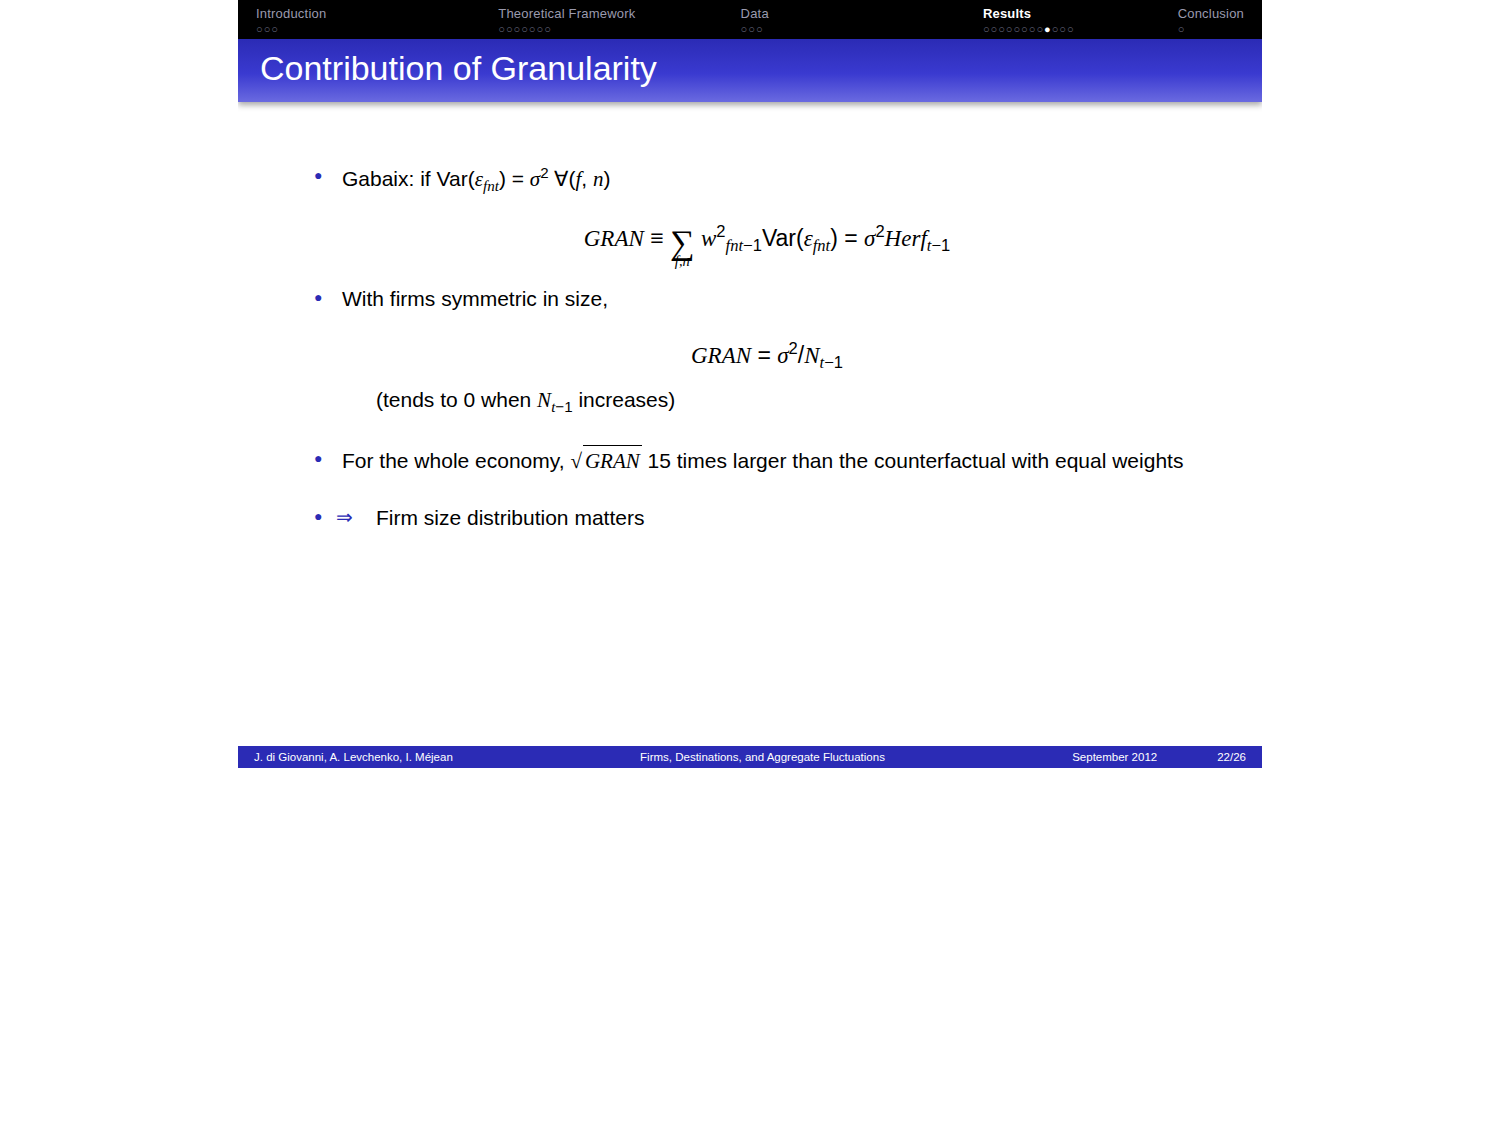Introduction ○○○
Theoretical Framework ○○○○○○○
Data ○○○
Results ○○○○○○○○●○○○
Conclusion ○
Contribution of Granularity
Gabaix: if Var(εfnt) = σ2 ∀(f, n)
GRAN ≡ ∑f,n w2fnt−1Var(εfnt) = σ2Herft−1
With firms symmetric in size,
GRAN = σ2/Nt−1
(tends to 0 when Nt−1 increases)
For the whole economy, √GRAN 15 times larger than the counterfactual with equal weights
⇒Firm size distribution matters
J. di Giovanni, A. Levchenko, I. Méjean
Firms, Destinations, and Aggregate Fluctuations
September 2012
22/26